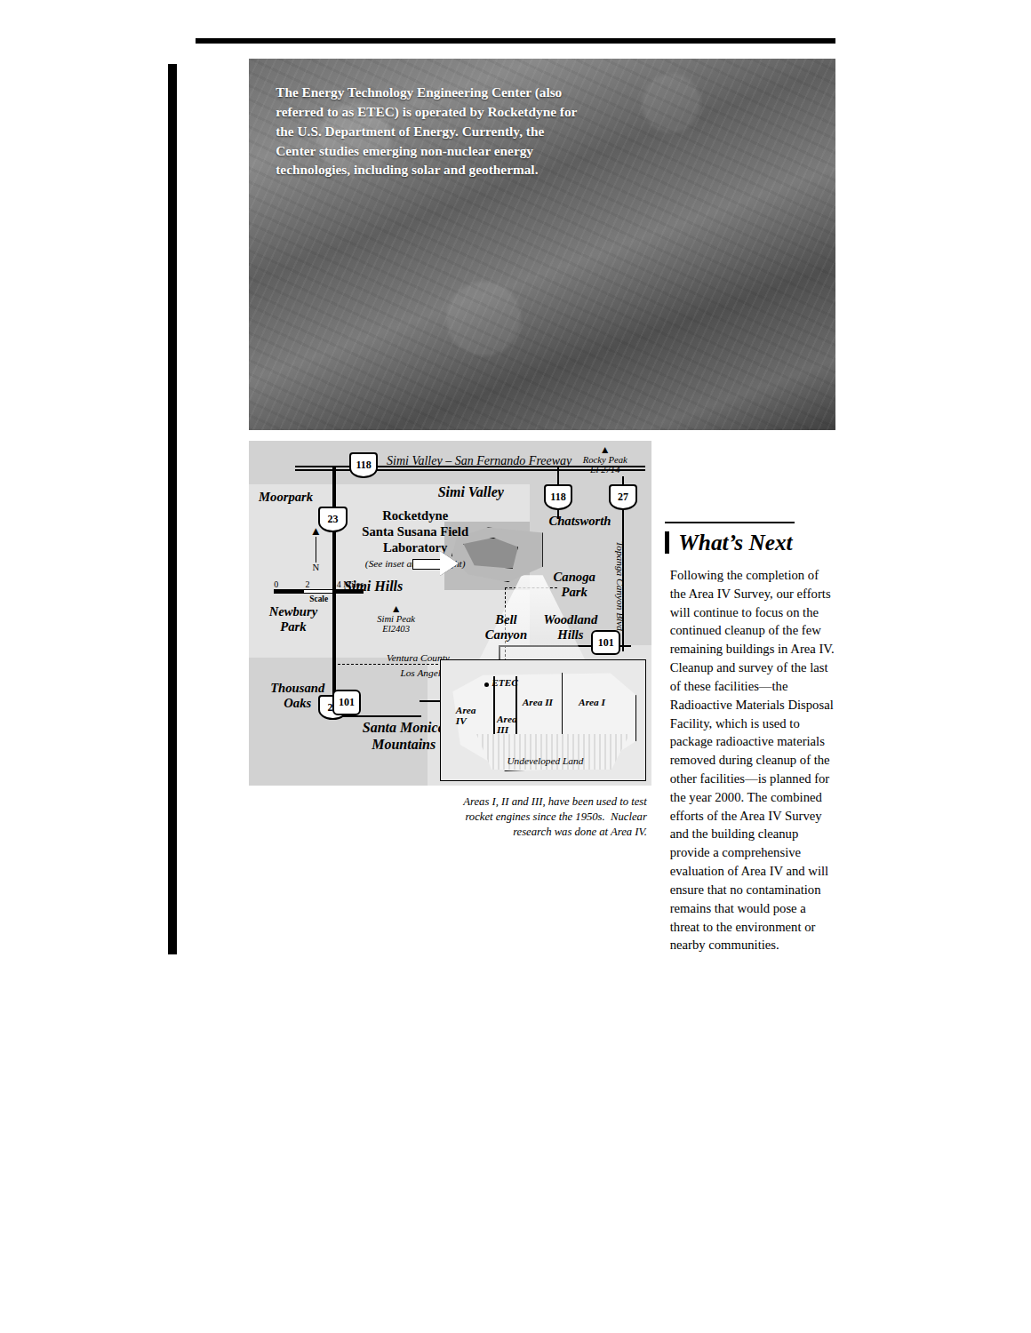The Energy Technology Engineering Center (also referred to as ETEC) is operated by Rocketdyne for the U.S. Department of Energy. Currently, the Center studies emerging non-nuclear energy technologies, including solar and geothermal.
118
118
27
23
23
101
101
Simi Valley – San Fernando Freeway
▲ Rocky Peak
El 2714
Moorpark
Simi Valley
Chatsworth
Rocketdyne
Santa Susana Field
Laboratory
(See inset at lower right)
Simi Hills
▲ Simi Peak
El2403
Canoga
Park
Bell
Canyon
Woodland
Hills
Newbury
Park
Ventura County
Los Angeles County
Thousand
Oaks
Santa Monica
Mountains
Topanga Canyon Blvd.
▲ N
024 Miles
Scale
ETEC
Area
IV
Area
III
Area II
Area I
Undeveloped Land
Areas I, II and III, have been used to test
rocket engines since the 1950s. Nuclear
research was done at Area IV.
What’s Next
Following the completion of the Area IV Survey, our efforts will continue to focus on the continued cleanup of the few remaining buildings in Area IV. Cleanup and survey of the last of these facilities—the Radioactive Materials Disposal Facility, which is used to package radioactive materials removed during cleanup of the other facilities—is planned for the year 2000. The combined efforts of the Area IV Survey and the building cleanup provide a comprehensive evaluation of Area IV and will ensure that no contamination remains that would pose a threat to the environment or nearby communities.